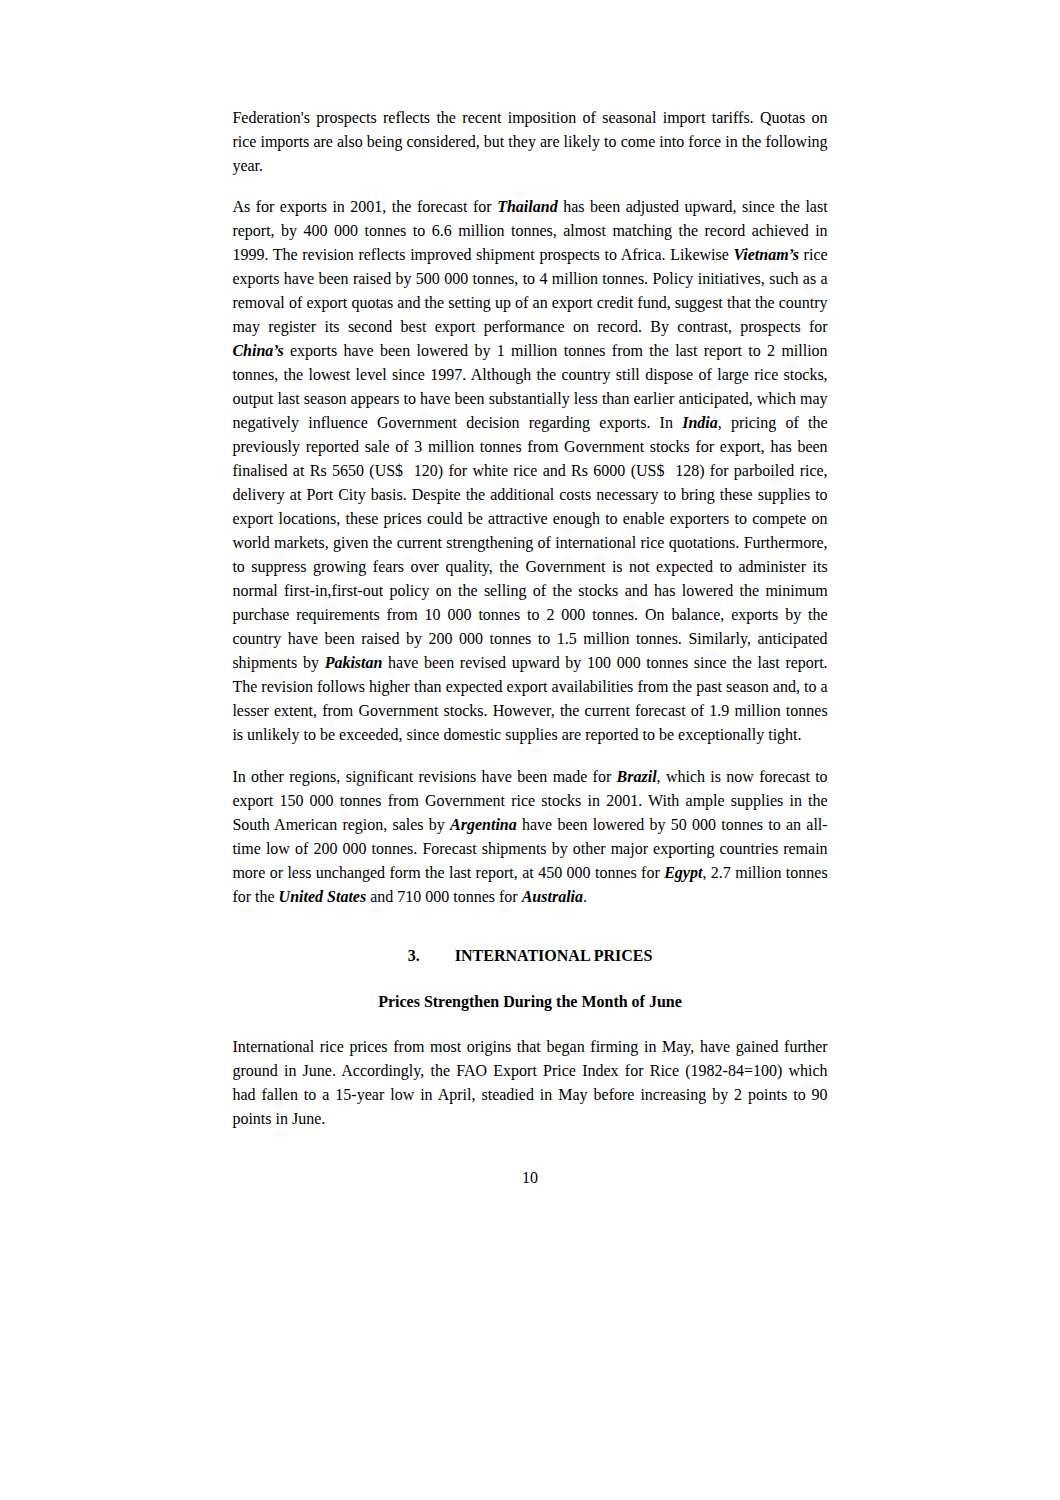Federation's prospects reflects the recent imposition of seasonal import tariffs. Quotas on rice imports are also being considered, but they are likely to come into force in the following year.
As for exports in 2001, the forecast for Thailand has been adjusted upward, since the last report, by 400 000 tonnes to 6.6 million tonnes, almost matching the record achieved in 1999. The revision reflects improved shipment prospects to Africa. Likewise Vietnam’s rice exports have been raised by 500 000 tonnes, to 4 million tonnes. Policy initiatives, such as a removal of export quotas and the setting up of an export credit fund, suggest that the country may register its second best export performance on record. By contrast, prospects for China’s exports have been lowered by 1 million tonnes from the last report to 2 million tonnes, the lowest level since 1997. Although the country still dispose of large rice stocks, output last season appears to have been substantially less than earlier anticipated, which may negatively influence Government decision regarding exports. In India, pricing of the previously reported sale of 3 million tonnes from Government stocks for export, has been finalised at Rs 5650 (US$ 120) for white rice and Rs 6000 (US$ 128) for parboiled rice, delivery at Port City basis. Despite the additional costs necessary to bring these supplies to export locations, these prices could be attractive enough to enable exporters to compete on world markets, given the current strengthening of international rice quotations. Furthermore, to suppress growing fears over quality, the Government is not expected to administer its normal first-in,first-out policy on the selling of the stocks and has lowered the minimum purchase requirements from 10 000 tonnes to 2 000 tonnes. On balance, exports by the country have been raised by 200 000 tonnes to 1.5 million tonnes. Similarly, anticipated shipments by Pakistan have been revised upward by 100 000 tonnes since the last report. The revision follows higher than expected export availabilities from the past season and, to a lesser extent, from Government stocks. However, the current forecast of 1.9 million tonnes is unlikely to be exceeded, since domestic supplies are reported to be exceptionally tight.
In other regions, significant revisions have been made for Brazil, which is now forecast to export 150 000 tonnes from Government rice stocks in 2001. With ample supplies in the South American region, sales by Argentina have been lowered by 50 000 tonnes to an all-time low of 200 000 tonnes. Forecast shipments by other major exporting countries remain more or less unchanged form the last report, at 450 000 tonnes for Egypt, 2.7 million tonnes for the United States and 710 000 tonnes for Australia.
3. INTERNATIONAL PRICES
Prices Strengthen During the Month of June
International rice prices from most origins that began firming in May, have gained further ground in June. Accordingly, the FAO Export Price Index for Rice (1982-84=100) which had fallen to a 15-year low in April, steadied in May before increasing by 2 points to 90 points in June.
10